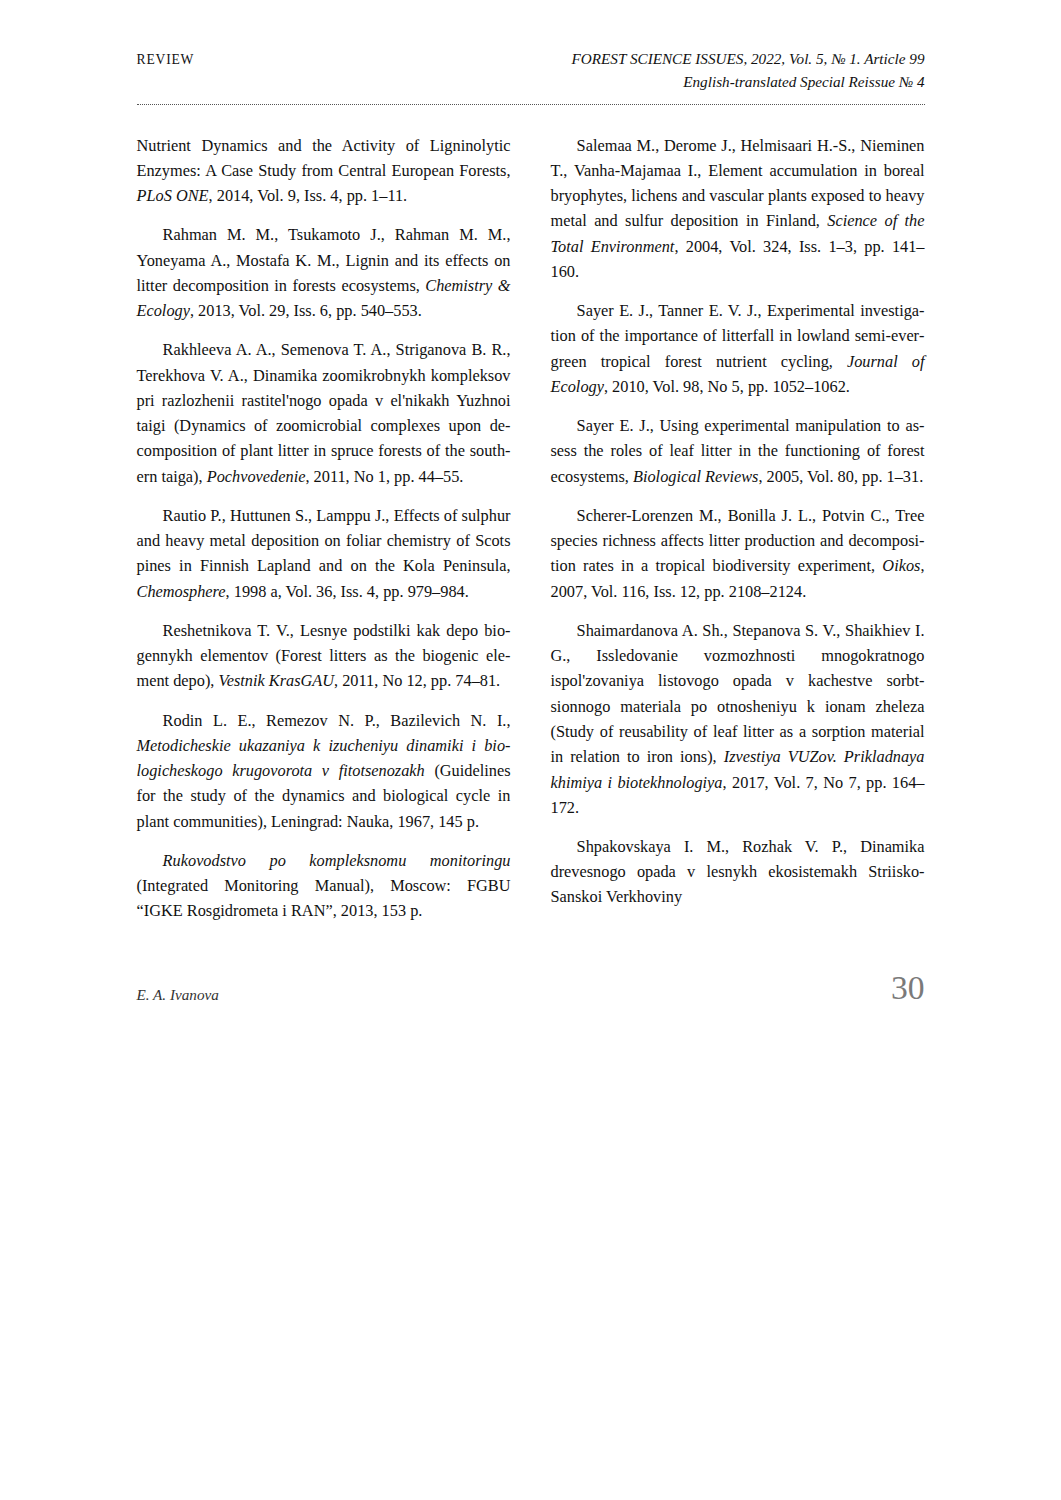Review
FOREST SCIENCE ISSUES, 2022, Vol. 5, № 1. Article 99 English-translated Special Reissue № 4
Nutrient Dynamics and the Activity of Ligninolytic Enzymes: A Case Study from Central European Forests, PLoS ONE, 2014, Vol. 9, Iss. 4, pp. 1–11.
Rahman M. M., Tsukamoto J., Rahman M. M., Yoneyama A., Mostafa K. M., Lignin and its effects on litter decomposition in forests ecosystems, Chemistry & Ecology, 2013, Vol. 29, Iss. 6, pp. 540–553.
Rakhleeva A. A., Semenova T. A., Striganova B. R., Terekhova V. A., Dinamika zoomikrobnykh kompleksov pri razlozhenii rastitel'nogo opada v el'nikakh Yuzhnoi taigi (Dynamics of zoomicrobial complexes upon decomposition of plant litter in spruce forests of the southern taiga), Pochvovedenie, 2011, No 1, pp. 44–55.
Rautio P., Huttunen S., Lamppu J., Effects of sulphur and heavy metal deposition on foliar chemistry of Scots pines in Finnish Lapland and on the Kola Peninsula, Chemosphere, 1998 a, Vol. 36, Iss. 4, pp. 979–984.
Reshetnikova T. V., Lesnye podstilki kak depo biogennykh elementov (Forest litters as the biogenic element depo), Vestnik KrasGAU, 2011, No 12, pp. 74–81.
Rodin L. E., Remezov N. P., Bazilevich N. I., Metodicheskie ukazaniya k izucheniyu dinamiki i biologicheskogo krugovorota v fitotsenozakh (Guidelines for the study of the dynamics and biological cycle in plant communities), Leningrad: Nauka, 1967, 145 p.
Rukovodstvo po kompleksnomu monitoringu (Integrated Monitoring Manual), Moscow: FGBU “IGKE Rosgidrometa i RAN”, 2013, 153 p.
Salemaa M., Derome J., Helmisaari H.-S., Nieminen T., Vanha-Majamaa I., Element accumulation in boreal bryophytes, lichens and vascular plants exposed to heavy metal and sulfur deposition in Finland, Science of the Total Environment, 2004, Vol. 324, Iss. 1–3, pp. 141–160.
Sayer E. J., Tanner E. V. J., Experimental investigation of the importance of litterfall in lowland semi-evergreen tropical forest nutrient cycling, Journal of Ecology, 2010, Vol. 98, No 5, pp. 1052–1062.
Sayer E. J., Using experimental manipulation to assess the roles of leaf litter in the functioning of forest ecosystems, Biological Reviews, 2005, Vol. 80, pp. 1–31.
Scherer-Lorenzen M., Bonilla J. L., Potvin C., Tree species richness affects litter production and decomposition rates in a tropical biodiversity experiment, Oikos, 2007, Vol. 116, Iss. 12, pp. 2108–2124.
Shaimardanova A. Sh., Stepanova S. V., Shaikhiev I. G., Issledovanie vozmozhnosti mnogokratnogo ispol'zovaniya listovogo opada v kachestve sorbtsionnogo materiala po otnosheniyu k ionam zheleza (Study of reusability of leaf litter as a sorption material in relation to iron ions), Izvestiya VUZov. Prikladnaya khimiya i biotekhnologiya, 2017, Vol. 7, No 7, pp. 164–172.
Shpakovskaya I. M., Rozhak V. P., Dinamika drevesnogo opada v lesnykh ekosistemakh Striisko-Sanskoi Verkhoviny
E. A. Ivanova
30